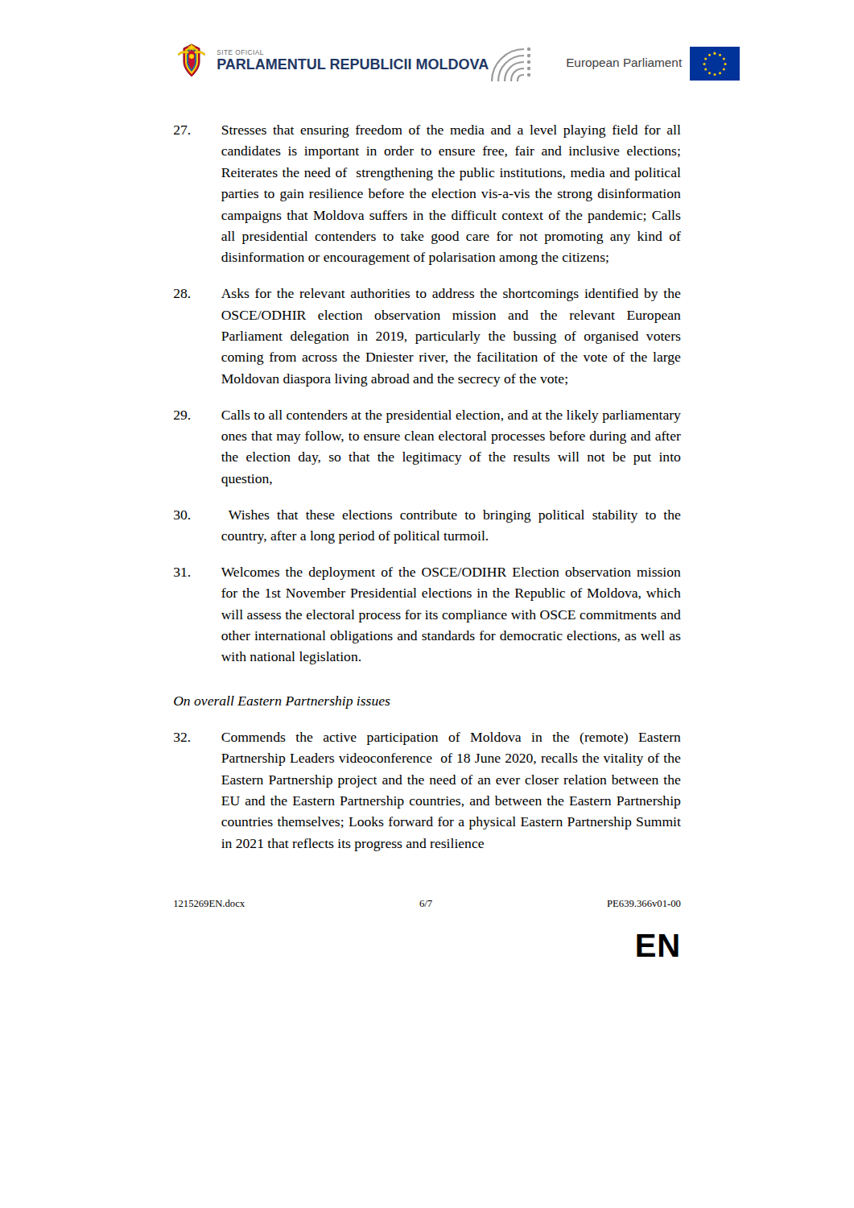SITE OFICIAL PARLAMENTUL REPUBLICII MOLDOVA
European Parliament
27. Stresses that ensuring freedom of the media and a level playing field for all candidates is important in order to ensure free, fair and inclusive elections; Reiterates the need of strengthening the public institutions, media and political parties to gain resilience before the election vis-a-vis the strong disinformation campaigns that Moldova suffers in the difficult context of the pandemic; Calls all presidential contenders to take good care for not promoting any kind of disinformation or encouragement of polarisation among the citizens;
28. Asks for the relevant authorities to address the shortcomings identified by the OSCE/ODHIR election observation mission and the relevant European Parliament delegation in 2019, particularly the bussing of organised voters coming from across the Dniester river, the facilitation of the vote of the large Moldovan diaspora living abroad and the secrecy of the vote;
29. Calls to all contenders at the presidential election, and at the likely parliamentary ones that may follow, to ensure clean electoral processes before during and after the election day, so that the legitimacy of the results will not be put into question,
30. Wishes that these elections contribute to bringing political stability to the country, after a long period of political turmoil.
31. Welcomes the deployment of the OSCE/ODIHR Election observation mission for the 1st November Presidential elections in the Republic of Moldova, which will assess the electoral process for its compliance with OSCE commitments and other international obligations and standards for democratic elections, as well as with national legislation.
On overall Eastern Partnership issues
32. Commends the active participation of Moldova in the (remote) Eastern Partnership Leaders videoconference of 18 June 2020, recalls the vitality of the Eastern Partnership project and the need of an ever closer relation between the EU and the Eastern Partnership countries, and between the Eastern Partnership countries themselves; Looks forward for a physical Eastern Partnership Summit in 2021 that reflects its progress and resilience
1215269EN.docx
6/7
PE639.366v01-00
EN